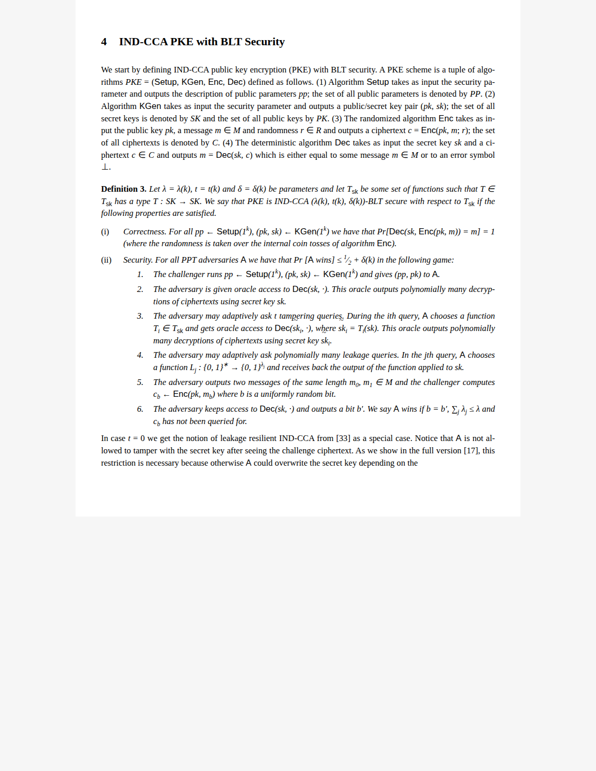4 IND-CCA PKE with BLT Security
We start by defining IND-CCA public key encryption (PKE) with BLT security. A PKE scheme is a tuple of algorithms PKE = (Setup, KGen, Enc, Dec) defined as follows. (1) Algorithm Setup takes as input the security parameter and outputs the description of public parameters pp; the set of all public parameters is denoted by PP. (2) Algorithm KGen takes as input the security parameter and outputs a public/secret key pair (pk, sk); the set of all secret keys is denoted by SK and the set of all public keys by PK. (3) The randomized algorithm Enc takes as input the public key pk, a message m ∈ M and randomness r ∈ R and outputs a ciphertext c = Enc(pk, m; r); the set of all ciphertexts is denoted by C. (4) The deterministic algorithm Dec takes as input the secret key sk and a ciphertext c ∈ C and outputs m = Dec(sk, c) which is either equal to some message m ∈ M or to an error symbol ⊥.
Definition 3. Let λ = λ(k), t = t(k) and δ = δ(k) be parameters and let Tsk be some set of functions such that T ∈ Tsk has a type T : SK → SK. We say that PKE is IND-CCA (λ(k), t(k), δ(k))-BLT secure with respect to Tsk if the following properties are satisfied.
(i) Correctness. For all pp ← Setup(1k), (pk, sk) ← KGen(1k) we have that Pr[Dec(sk, Enc(pk, m)) = m] = 1 (where the randomness is taken over the internal coin tosses of algorithm Enc).
(ii) Security. For all PPT adversaries A we have that Pr [A wins] ≤ 1⁄2 + δ(k) in the following game:
The challenger runs pp ← Setup(1k), (pk, sk) ← KGen(1k) and gives (pp, pk) to A.
The adversary is given oracle access to Dec(sk, ·). This oracle outputs polynomially many decryptions of ciphertexts using secret key sk.
The adversary may adaptively ask t tampering queries. During the ith query, A chooses a function Ti ∈ Tsk and gets oracle access to Dec(~ski, ·), where ~ski = Ti(sk). This oracle outputs polynomially many decryptions of ciphertexts using secret key ~ski.
The adversary may adaptively ask polynomially many leakage queries. In the jth query, A chooses a function Lj : {0, 1}∗ → {0, 1}λj and receives back the output of the function applied to sk.
The adversary outputs two messages of the same length m0, m1 ∈ M and the challenger computes cb ← Enc(pk, mb) where b is a uniformly random bit.
The adversary keeps access to Dec(sk, ·) and outputs a bit b′. We say A wins if b = b′, ∑j λj ≤ λ and cb has not been queried for.
In case t = 0 we get the notion of leakage resilient IND-CCA from [33] as a special case. Notice that A is not allowed to tamper with the secret key after seeing the challenge ciphertext. As we show in the full version [17], this restriction is necessary because otherwise A could overwrite the secret key depending on the